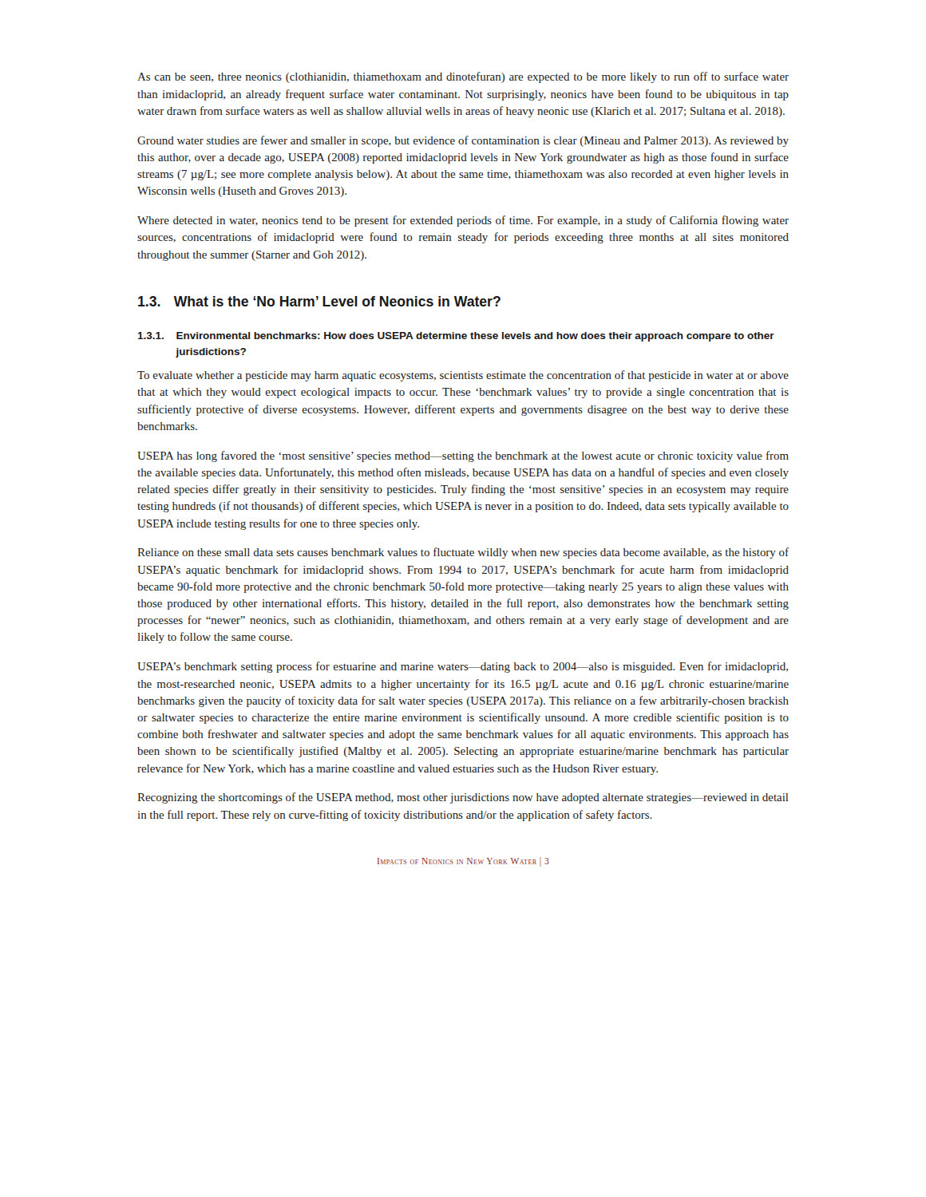As can be seen, three neonics (clothianidin, thiamethoxam and dinotefuran) are expected to be more likely to run off to surface water than imidacloprid, an already frequent surface water contaminant. Not surprisingly, neonics have been found to be ubiquitous in tap water drawn from surface waters as well as shallow alluvial wells in areas of heavy neonic use (Klarich et al. 2017; Sultana et al. 2018).
Ground water studies are fewer and smaller in scope, but evidence of contamination is clear (Mineau and Palmer 2013). As reviewed by this author, over a decade ago, USEPA (2008) reported imidacloprid levels in New York groundwater as high as those found in surface streams (7 µg/L; see more complete analysis below). At about the same time, thiamethoxam was also recorded at even higher levels in Wisconsin wells (Huseth and Groves 2013).
Where detected in water, neonics tend to be present for extended periods of time. For example, in a study of California flowing water sources, concentrations of imidacloprid were found to remain steady for periods exceeding three months at all sites monitored throughout the summer (Starner and Goh 2012).
1.3. What is the ‘No Harm’ Level of Neonics in Water?
1.3.1. Environmental benchmarks: How does USEPA determine these levels and how does their approach compare to other jurisdictions?
To evaluate whether a pesticide may harm aquatic ecosystems, scientists estimate the concentration of that pesticide in water at or above that at which they would expect ecological impacts to occur. These ‘benchmark values’ try to provide a single concentration that is sufficiently protective of diverse ecosystems. However, different experts and governments disagree on the best way to derive these benchmarks.
USEPA has long favored the ‘most sensitive’ species method—setting the benchmark at the lowest acute or chronic toxicity value from the available species data. Unfortunately, this method often misleads, because USEPA has data on a handful of species and even closely related species differ greatly in their sensitivity to pesticides. Truly finding the ‘most sensitive’ species in an ecosystem may require testing hundreds (if not thousands) of different species, which USEPA is never in a position to do. Indeed, data sets typically available to USEPA include testing results for one to three species only.
Reliance on these small data sets causes benchmark values to fluctuate wildly when new species data become available, as the history of USEPA’s aquatic benchmark for imidacloprid shows. From 1994 to 2017, USEPA’s benchmark for acute harm from imidacloprid became 90-fold more protective and the chronic benchmark 50-fold more protective—taking nearly 25 years to align these values with those produced by other international efforts. This history, detailed in the full report, also demonstrates how the benchmark setting processes for “newer” neonics, such as clothianidin, thiamethoxam, and others remain at a very early stage of development and are likely to follow the same course.
USEPA’s benchmark setting process for estuarine and marine waters—dating back to 2004—also is misguided. Even for imidacloprid, the most-researched neonic, USEPA admits to a higher uncertainty for its 16.5 µg/L acute and 0.16 µg/L chronic estuarine/marine benchmarks given the paucity of toxicity data for salt water species (USEPA 2017a). This reliance on a few arbitrarily-chosen brackish or saltwater species to characterize the entire marine environment is scientifically unsound. A more credible scientific position is to combine both freshwater and saltwater species and adopt the same benchmark values for all aquatic environments. This approach has been shown to be scientifically justified (Maltby et al. 2005). Selecting an appropriate estuarine/marine benchmark has particular relevance for New York, which has a marine coastline and valued estuaries such as the Hudson River estuary.
Recognizing the shortcomings of the USEPA method, most other jurisdictions now have adopted alternate strategies—reviewed in detail in the full report. These rely on curve-fitting of toxicity distributions and/or the application of safety factors.
Impacts of Neonics in New York Water | 3